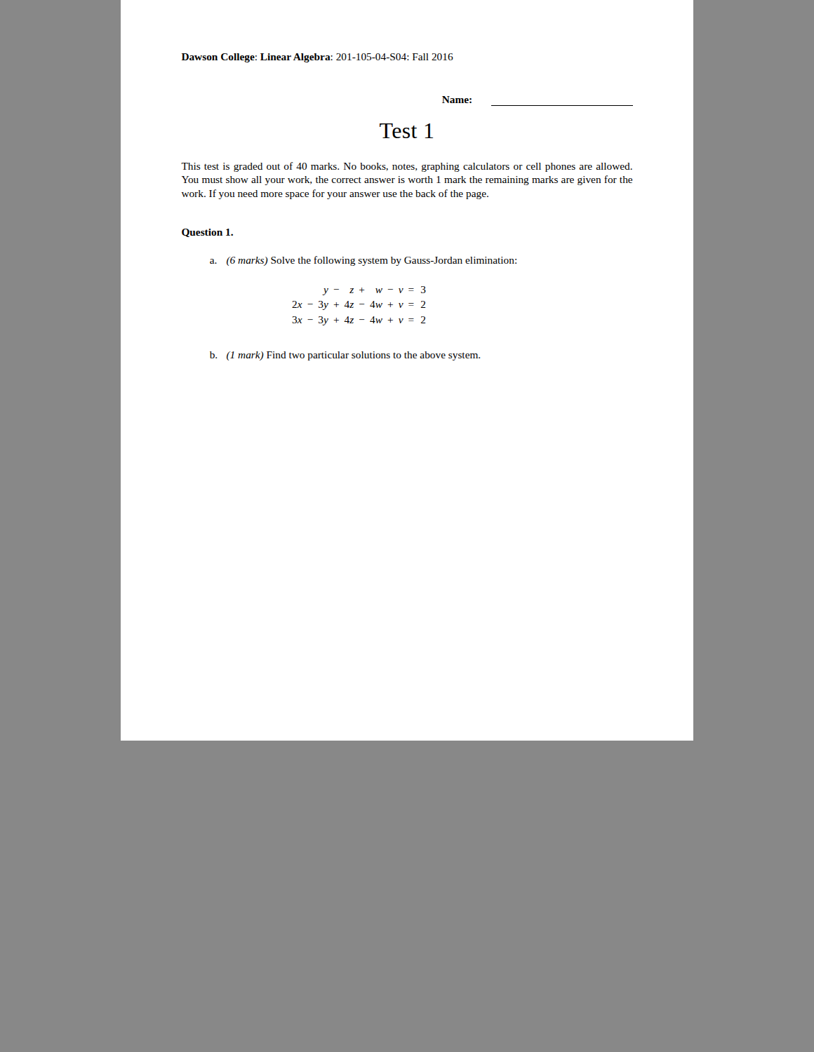Dawson College: Linear Algebra: 201-105-04-S04: Fall 2016
Name:
Test 1
This test is graded out of 40 marks. No books, notes, graphing calculators or cell phones are allowed. You must show all your work, the correct answer is worth 1 mark the remaining marks are given for the work. If you need more space for your answer use the back of the page.
Question 1.
a. (6 marks) Solve the following system by Gauss-Jordan elimination:
| | | y | − | z | + | w | − | v | = | 3 |
| 2 x | − | 3 y | + | 4 z | − | 4 w | + | v | = | 2 |
| 3 x | − | 3 y | + | 4 z | − | 4 w | + | v | = | 2 |
b. (1 mark) Find two particular solutions to the above system.